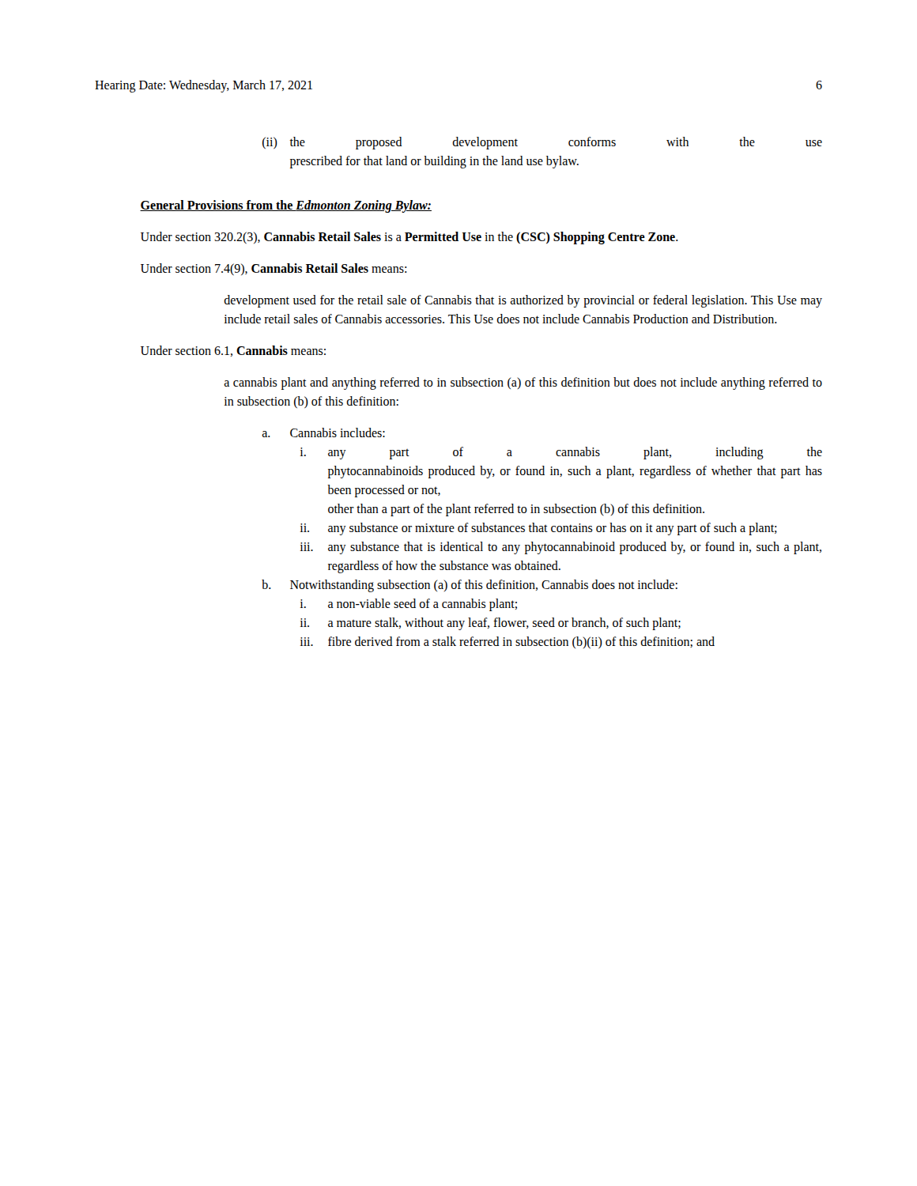Hearing Date: Wednesday, March 17, 2021
6
(ii)
the proposed development conforms with the use prescribed for that land or building in the land use bylaw.
General Provisions from the Edmonton Zoning Bylaw:
Under section 320.2(3), Cannabis Retail Sales is a Permitted Use in the (CSC) Shopping Centre Zone.
Under section 7.4(9), Cannabis Retail Sales means:
development used for the retail sale of Cannabis that is authorized by provincial or federal legislation. This Use may include retail sales of Cannabis accessories. This Use does not include Cannabis Production and Distribution.
Under section 6.1, Cannabis means:
a cannabis plant and anything referred to in subsection (a) of this definition but does not include anything referred to in subsection (b) of this definition:
a.
Cannabis includes:
i.
any part of a cannabis plant, including the phytocannabinoids produced by, or found in, such a plant, regardless of whether that part has been processed or not,
other than a part of the plant referred to in subsection (b) of this definition.
ii.
any substance or mixture of substances that contains or has on it any part of such a plant;
iii.
any substance that is identical to any phytocannabinoid produced by, or found in, such a plant, regardless of how the substance was obtained.
b.
Notwithstanding subsection (a) of this definition, Cannabis does not include:
i.
a non-viable seed of a cannabis plant;
ii.
a mature stalk, without any leaf, flower, seed or branch, of such plant;
iii.
fibre derived from a stalk referred in subsection (b)(ii) of this definition; and